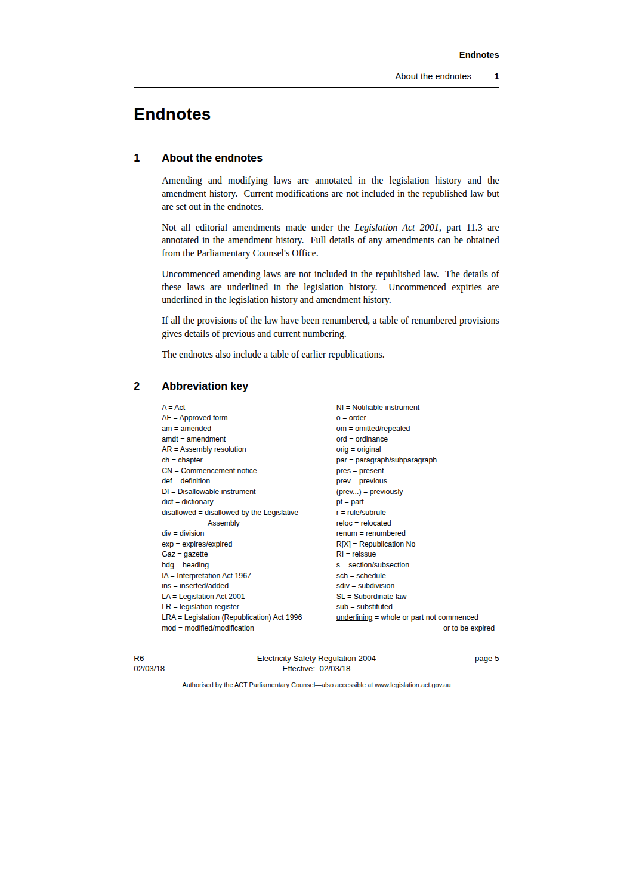Endnotes
About the endnotes 1
Endnotes
1
About the endnotes
Amending and modifying laws are annotated in the legislation history and the amendment history. Current modifications are not included in the republished law but are set out in the endnotes.
Not all editorial amendments made under the Legislation Act 2001, part 11.3 are annotated in the amendment history. Full details of any amendments can be obtained from the Parliamentary Counsel's Office.
Uncommenced amending laws are not included in the republished law. The details of these laws are underlined in the legislation history. Uncommenced expiries are underlined in the legislation history and amendment history.
If all the provisions of the law have been renumbered, a table of renumbered provisions gives details of previous and current numbering.
The endnotes also include a table of earlier republications.
2
Abbreviation key
A = Act
AF = Approved form
am = amended
amdt = amendment
AR = Assembly resolution
ch = chapter
CN = Commencement notice
def = definition
DI = Disallowable instrument
dict = dictionary
disallowed = disallowed by the Legislative
Assembly
div = division
exp = expires/expired
Gaz = gazette
hdg = heading
IA = Interpretation Act 1967
ins = inserted/added
LA = Legislation Act 2001
LR = legislation register
LRA = Legislation (Republication) Act 1996
mod = modified/modification
NI = Notifiable instrument
o = order
om = omitted/repealed
ord = ordinance
orig = original
par = paragraph/subparagraph
pres = present
prev = previous
(prev...) = previously
pt = part
r = rule/subrule
reloc = relocated
renum = renumbered
R[X] = Republication No
RI = reissue
s = section/subsection
sch = schedule
sdiv = subdivision
SL = Subordinate law
sub = substituted
underlining = whole or part not commenced
or to be expired
R6
02/03/18
Electricity Safety Regulation 2004
Effective: 02/03/18
page 5
Authorised by the ACT Parliamentary Counsel—also accessible at www.legislation.act.gov.au